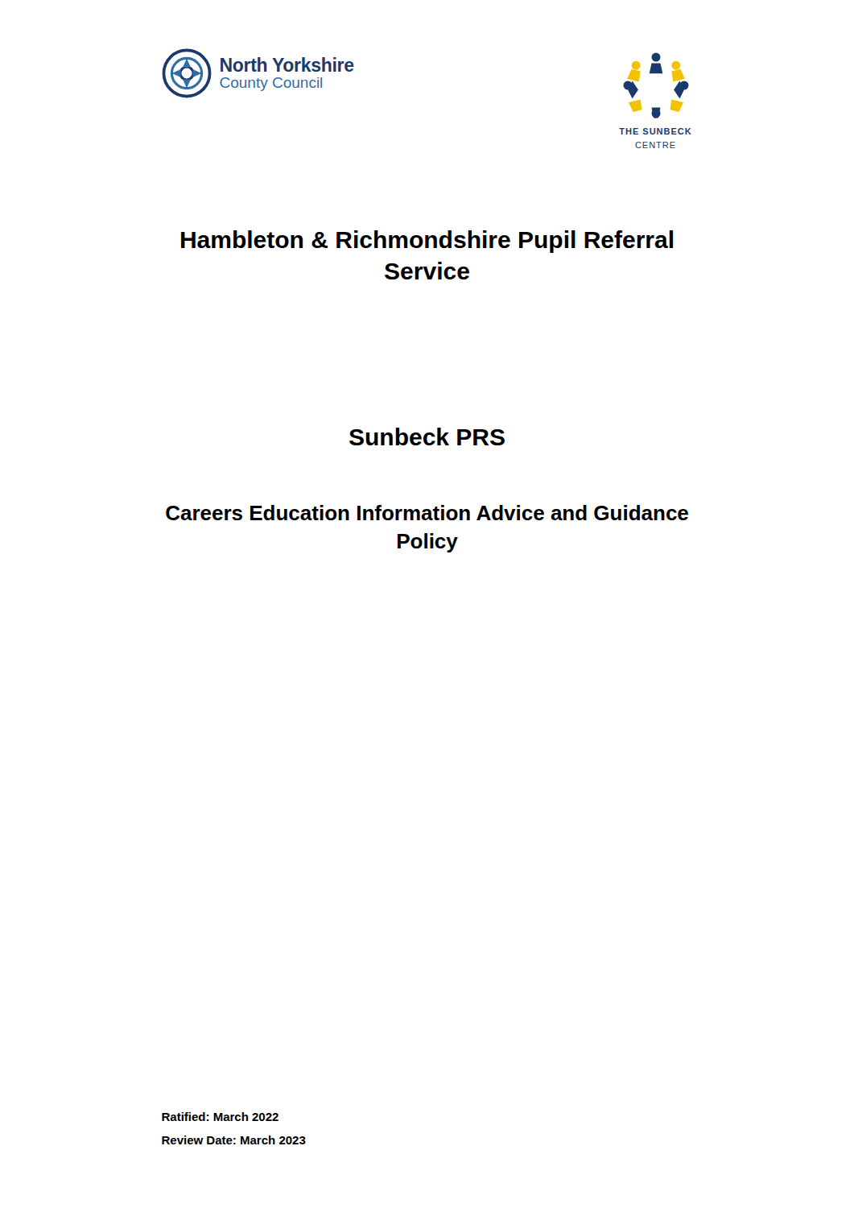North Yorkshire County Council
THE SUNBECK CENTRE
Hambleton & Richmondshire Pupil Referral Service
Sunbeck PRS
Careers Education Information Advice and Guidance Policy
Ratified: March 2022
Review Date: March 2023